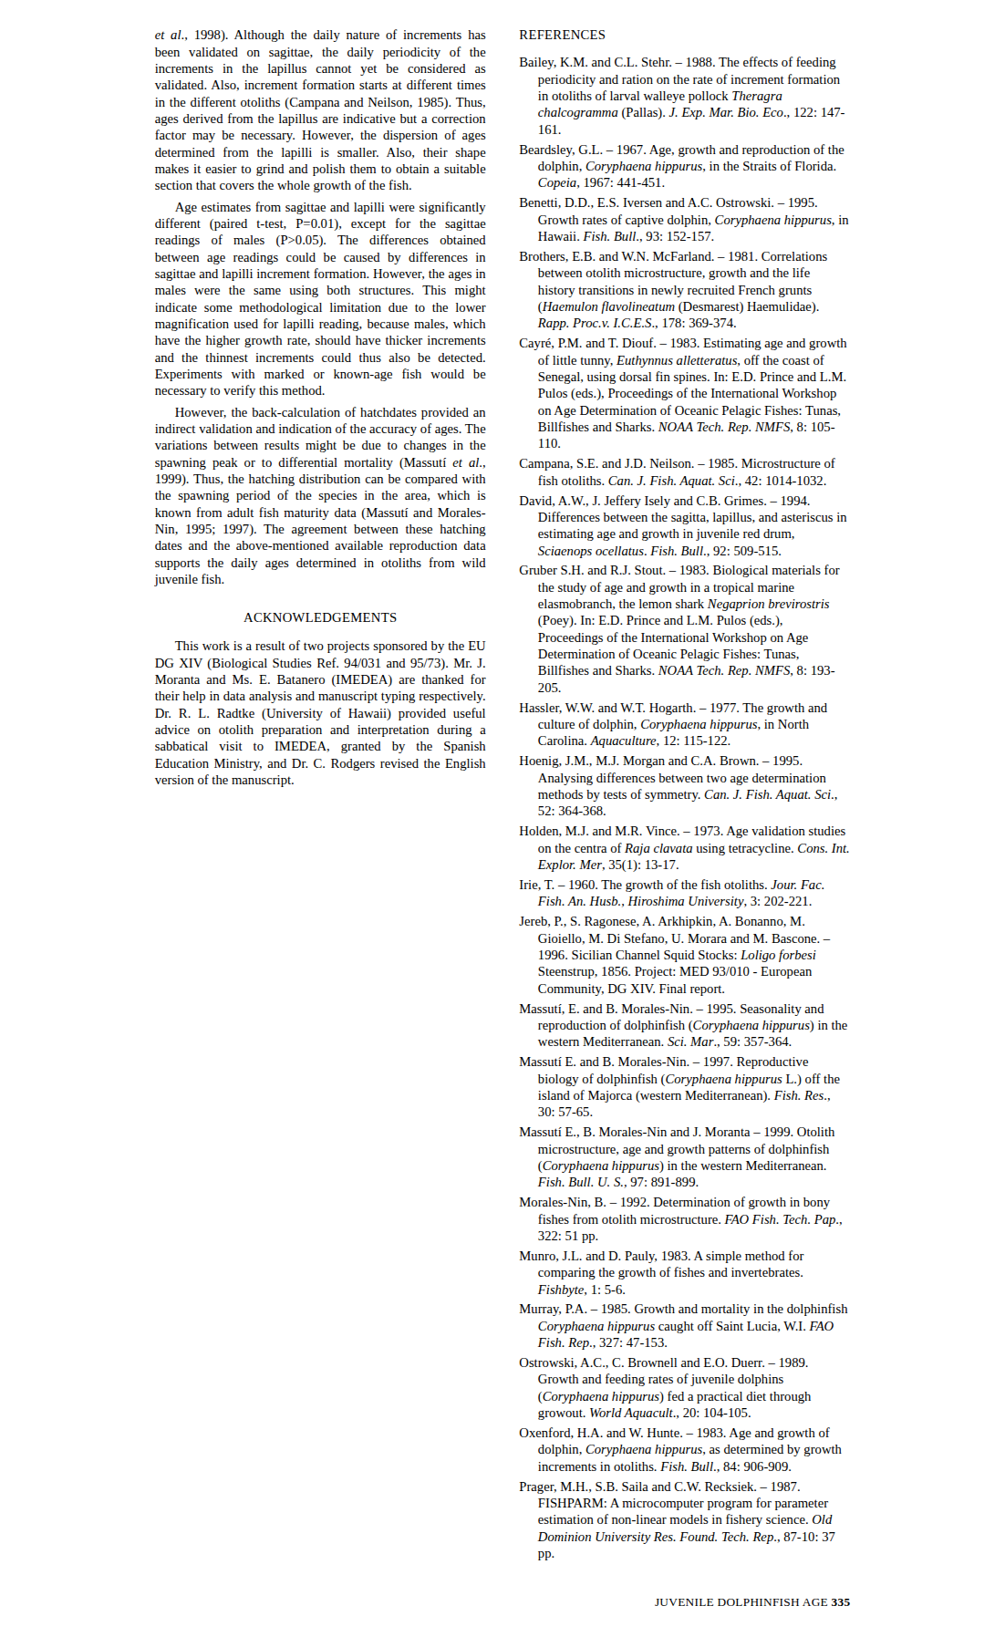et al., 1998). Although the daily nature of increments has been validated on sagittae, the daily periodicity of the increments in the lapillus cannot yet be considered as validated. Also, increment formation starts at different times in the different otoliths (Campana and Neilson, 1985). Thus, ages derived from the lapillus are indicative but a correction factor may be necessary. However, the dispersion of ages determined from the lapilli is smaller. Also, their shape makes it easier to grind and polish them to obtain a suitable section that covers the whole growth of the fish.
Age estimates from sagittae and lapilli were significantly different (paired t-test, P=0.01), except for the sagittae readings of males (P>0.05). The differences obtained between age readings could be caused by differences in sagittae and lapilli increment formation. However, the ages in males were the same using both structures. This might indicate some methodological limitation due to the lower magnification used for lapilli reading, because males, which have the higher growth rate, should have thicker increments and the thinnest increments could thus also be detected. Experiments with marked or known-age fish would be necessary to verify this method.
However, the back-calculation of hatchdates provided an indirect validation and indication of the accuracy of ages. The variations between results might be due to changes in the spawning peak or to differential mortality (Massutí et al., 1999). Thus, the hatching distribution can be compared with the spawning period of the species in the area, which is known from adult fish maturity data (Massutí and Morales-Nin, 1995; 1997). The agreement between these hatching dates and the above-mentioned available reproduction data supports the daily ages determined in otoliths from wild juvenile fish.
ACKNOWLEDGEMENTS
This work is a result of two projects sponsored by the EU DG XIV (Biological Studies Ref. 94/031 and 95/73). Mr. J. Moranta and Ms. E. Batanero (IMEDEA) are thanked for their help in data analysis and manuscript typing respectively. Dr. R. L. Radtke (University of Hawaii) provided useful advice on otolith preparation and interpretation during a sabbatical visit to IMEDEA, granted by the Spanish Education Ministry, and Dr. C. Rodgers revised the English version of the manuscript.
REFERENCES
Bailey, K.M. and C.L. Stehr. – 1988. The effects of feeding periodicity and ration on the rate of increment formation in otoliths of larval walleye pollock Theragra chalcogramma (Pallas). J. Exp. Mar. Bio. Eco., 122: 147-161.
Beardsley, G.L. – 1967. Age, growth and reproduction of the dolphin, Coryphaena hippurus, in the Straits of Florida. Copeia, 1967: 441-451.
Benetti, D.D., E.S. Iversen and A.C. Ostrowski. – 1995. Growth rates of captive dolphin, Coryphaena hippurus, in Hawaii. Fish. Bull., 93: 152-157.
Brothers, E.B. and W.N. McFarland. – 1981. Correlations between otolith microstructure, growth and the life history transitions in newly recruited French grunts (Haemulon flavolineatum (Desmarest) Haemulidae). Rapp. Proc.v. I.C.E.S., 178: 369-374.
Cayré, P.M. and T. Diouf. – 1983. Estimating age and growth of little tunny, Euthynnus alletteratus, off the coast of Senegal, using dorsal fin spines. In: E.D. Prince and L.M. Pulos (eds.), Proceedings of the International Workshop on Age Determination of Oceanic Pelagic Fishes: Tunas, Billfishes and Sharks. NOAA Tech. Rep. NMFS, 8: 105-110.
Campana, S.E. and J.D. Neilson. – 1985. Microstructure of fish otoliths. Can. J. Fish. Aquat. Sci., 42: 1014-1032.
David, A.W., J. Jeffery Isely and C.B. Grimes. – 1994. Differences between the sagitta, lapillus, and asteriscus in estimating age and growth in juvenile red drum, Sciaenops ocellatus. Fish. Bull., 92: 509-515.
Gruber S.H. and R.J. Stout. – 1983. Biological materials for the study of age and growth in a tropical marine elasmobranch, the lemon shark Negaprion brevirostris (Poey). In: E.D. Prince and L.M. Pulos (eds.), Proceedings of the International Workshop on Age Determination of Oceanic Pelagic Fishes: Tunas, Billfishes and Sharks. NOAA Tech. Rep. NMFS, 8: 193-205.
Hassler, W.W. and W.T. Hogarth. – 1977. The growth and culture of dolphin, Coryphaena hippurus, in North Carolina. Aquaculture, 12: 115-122.
Hoenig, J.M., M.J. Morgan and C.A. Brown. – 1995. Analysing differences between two age determination methods by tests of symmetry. Can. J. Fish. Aquat. Sci., 52: 364-368.
Holden, M.J. and M.R. Vince. – 1973. Age validation studies on the centra of Raja clavata using tetracycline. Cons. Int. Explor. Mer, 35(1): 13-17.
Irie, T. – 1960. The growth of the fish otoliths. Jour. Fac. Fish. An. Husb., Hiroshima University, 3: 202-221.
Jereb, P., S. Ragonese, A. Arkhipkin, A. Bonanno, M. Gioiello, M. Di Stefano, U. Morara and M. Bascone. – 1996. Sicilian Channel Squid Stocks: Loligo forbesi Steenstrup, 1856. Project: MED 93/010 - European Community, DG XIV. Final report.
Massutí, E. and B. Morales-Nin. – 1995. Seasonality and reproduction of dolphinfish (Coryphaena hippurus) in the western Mediterranean. Sci. Mar., 59: 357-364.
Massutí E. and B. Morales-Nin. – 1997. Reproductive biology of dolphinfish (Coryphaena hippurus L.) off the island of Majorca (western Mediterranean). Fish. Res., 30: 57-65.
Massutí E., B. Morales-Nin and J. Moranta – 1999. Otolith microstructure, age and growth patterns of dolphinfish (Coryphaena hippurus) in the western Mediterranean. Fish. Bull. U. S., 97: 891-899.
Morales-Nin, B. – 1992. Determination of growth in bony fishes from otolith microstructure. FAO Fish. Tech. Pap., 322: 51 pp.
Munro, J.L. and D. Pauly, 1983. A simple method for comparing the growth of fishes and invertebrates. Fishbyte, 1: 5-6.
Murray, P.A. – 1985. Growth and mortality in the dolphinfish Coryphaena hippurus caught off Saint Lucia, W.I. FAO Fish. Rep., 327: 47-153.
Ostrowski, A.C., C. Brownell and E.O. Duerr. – 1989. Growth and feeding rates of juvenile dolphins (Coryphaena hippurus) fed a practical diet through growout. World Aquacult., 20: 104-105.
Oxenford, H.A. and W. Hunte. – 1983. Age and growth of dolphin, Coryphaena hippurus, as determined by growth increments in otoliths. Fish. Bull., 84: 906-909.
Prager, M.H., S.B. Saila and C.W. Recksiek. – 1987. FISHPARM: A microcomputer program for parameter estimation of non-linear models in fishery science. Old Dominion University Res. Found. Tech. Rep., 87-10: 37 pp.
JUVENILE DOLPHINFISH AGE 335